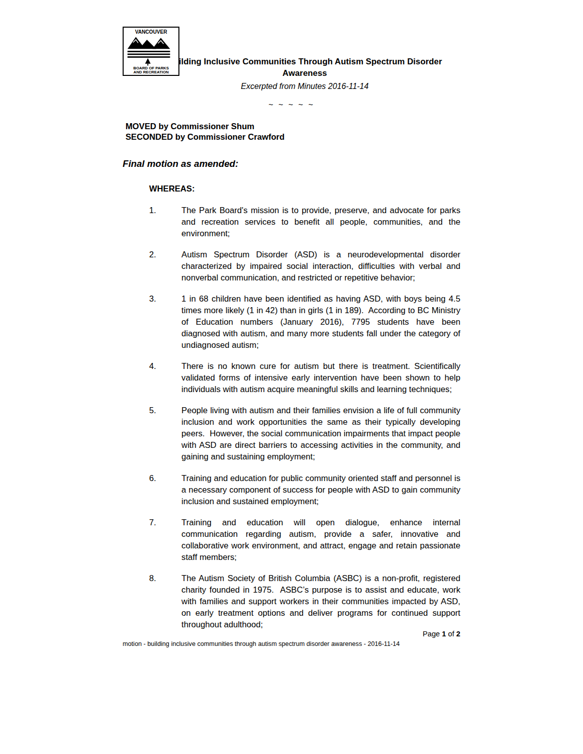VANCOUVER BOARD OF PARKS AND RECREATION
Building Inclusive Communities Through Autism Spectrum Disorder Awareness
Excerpted from Minutes 2016-11-14
~ ~ ~ ~ ~
MOVED by Commissioner Shum
SECONDED by Commissioner Crawford
Final motion as amended:
WHEREAS:
1. The Park Board's mission is to provide, preserve, and advocate for parks and recreation services to benefit all people, communities, and the environment;
2. Autism Spectrum Disorder (ASD) is a neurodevelopmental disorder characterized by impaired social interaction, difficulties with verbal and nonverbal communication, and restricted or repetitive behavior;
3. 1 in 68 children have been identified as having ASD, with boys being 4.5 times more likely (1 in 42) than in girls (1 in 189). According to BC Ministry of Education numbers (January 2016), 7795 students have been diagnosed with autism, and many more students fall under the category of undiagnosed autism;
4. There is no known cure for autism but there is treatment. Scientifically validated forms of intensive early intervention have been shown to help individuals with autism acquire meaningful skills and learning techniques;
5. People living with autism and their families envision a life of full community inclusion and work opportunities the same as their typically developing peers. However, the social communication impairments that impact people with ASD are direct barriers to accessing activities in the community, and gaining and sustaining employment;
6. Training and education for public community oriented staff and personnel is a necessary component of success for people with ASD to gain community inclusion and sustained employment;
7. Training and education will open dialogue, enhance internal communication regarding autism, provide a safer, innovative and collaborative work environment, and attract, engage and retain passionate staff members;
8. The Autism Society of British Columbia (ASBC) is a non-profit, registered charity founded in 1975. ASBC’s purpose is to assist and educate, work with families and support workers in their communities impacted by ASD, on early treatment options and deliver programs for continued support throughout adulthood;
Page 1 of 2
motion - building inclusive communities through autism spectrum disorder awareness - 2016-11-14